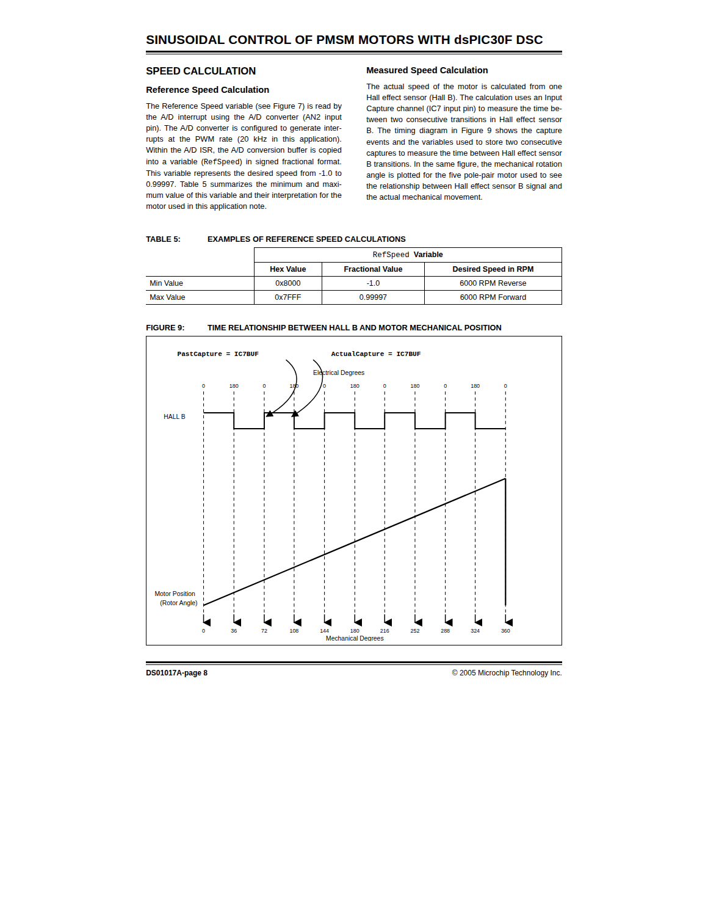SINUSOIDAL CONTROL OF PMSM MOTORS WITH dsPIC30F DSC
SPEED CALCULATION
Reference Speed Calculation
The Reference Speed variable (see Figure 7) is read by the A/D interrupt using the A/D converter (AN2 input pin). The A/D converter is configured to generate interrupts at the PWM rate (20 kHz in this application). Within the A/D ISR, the A/D conversion buffer is copied into a variable (RefSpeed) in signed fractional format. This variable represents the desired speed from -1.0 to 0.99997. Table 5 summarizes the minimum and maximum value of this variable and their interpretation for the motor used in this application note.
Measured Speed Calculation
The actual speed of the motor is calculated from one Hall effect sensor (Hall B). The calculation uses an Input Capture channel (IC7 input pin) to measure the time between two consecutive transitions in Hall effect sensor B. The timing diagram in Figure 9 shows the capture events and the variables used to store two consecutive captures to measure the time between Hall effect sensor B transitions. In the same figure, the mechanical rotation angle is plotted for the five pole-pair motor used to see the relationship between Hall effect sensor B signal and the actual mechanical movement.
TABLE 5: EXAMPLES OF REFERENCE SPEED CALCULATIONS
| | RefSpeed Variable |
| --- | --- |
| | Hex Value | Fractional Value | Desired Speed in RPM |
| Min Value | 0x8000 | -1.0 | 6000 RPM Reverse |
| Max Value | 0x7FFF | 0.99997 | 6000 RPM Forward |
FIGURE 9: TIME RELATIONSHIP BETWEEN HALL B AND MOTOR MECHANICAL POSITION
PastCapture = IC7BUF ActualCapture = IC7BUF Electrical Degrees 0 180 0 180 0 180 0 180 0 180 0 HALL B Motor Position (Rotor Angle) 0 36 72 108 144 180 216 252 288 324 360 Mechanical Degrees
DS01017A-page 8
© 2005 Microchip Technology Inc.